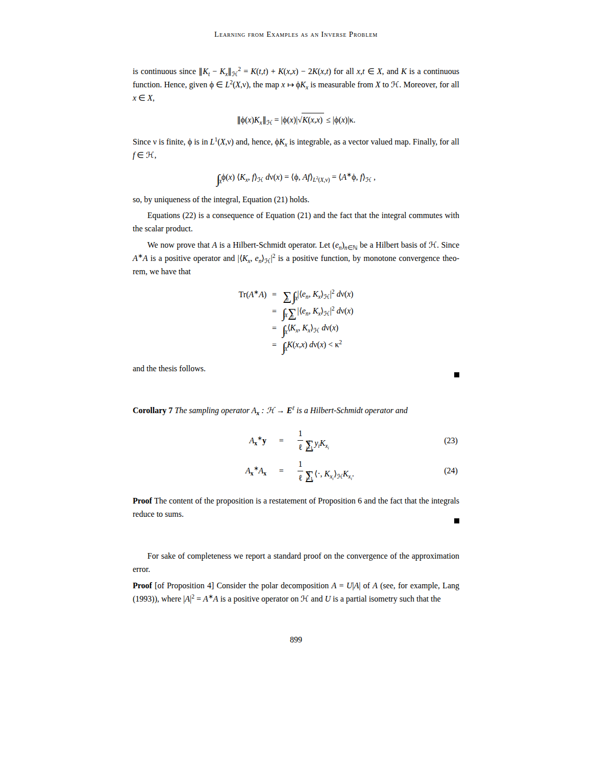Learning from Examples as an Inverse Problem
is continuous since ∥Kt − Kx∥ℋ2 = K(t,t) + K(x,x) − 2K(x,t) for all x,t ∈ X, and K is a continuous function. Hence, given ϕ ∈ L2(X,ν), the map x ↦ ϕKx is measurable from X to ℋ. Moreover, for all x ∈ X,
∥ϕ(x)Kx∥ℋ = |ϕ(x)|√K(x,x) ≤ |ϕ(x)|κ.
Since ν is finite, ϕ is in L1(X,ν) and, hence, ϕKx is integrable, as a vector valued map. Finally, for all f ∈ ℋ,
∫Xϕ(x) ⟨Kx, f⟩ℋ dν(x) = ⟨ϕ, Af⟩L2(X,ν) = ⟨A∗ϕ, f⟩ℋ ,
so, by uniqueness of the integral, Equation (21) holds.
Equations (22) is a consequence of Equation (21) and the fact that the integral commutes with the scalar product.
We now prove that A is a Hilbert-Schmidt operator. Let (en)n∈ℕ be a Hilbert basis of ℋ. Since A∗A is a positive operator and |⟨Kx, en⟩ℋ|2 is a positive function, by monotone convergence theorem, we have that
| Tr( A ∗ A ) | = | ∑ n ∫ X /⟨ e n , K x ⟩ ℋ / 2 d ν( x ) |
| | = | ∫ X ∑ n /⟨ e n , K x ⟩ ℋ / 2 d ν( x ) |
| | = | ∫ X ⟨ K x , K x ⟩ ℋ d ν( x ) |
| | = | ∫ X K ( x , x ) d ν( x ) < κ 2 |
and the thesis follows.
Corollary 7 The sampling operator Ax : ℋ → Eℓ is a Hilbert-Schmidt operator and
| | A x ∗ y | = | 1 ℓ ∑ ℓ i =1 y i K x i | (23) |
| | A x ∗ A x | = | 1 ℓ ∑ ℓ i =1 ⟨·, K x i ⟩ ℋ K x i . | (24) |
Proof The content of the proposition is a restatement of Proposition 6 and the fact that the integrals reduce to sums.
For sake of completeness we report a standard proof on the convergence of the approximation error.
Proof [of Proposition 4] Consider the polar decomposition A = U|A| of A (see, for example, Lang (1993)), where |A|2 = A∗A is a positive operator on ℋ and U is a partial isometry such that the
899